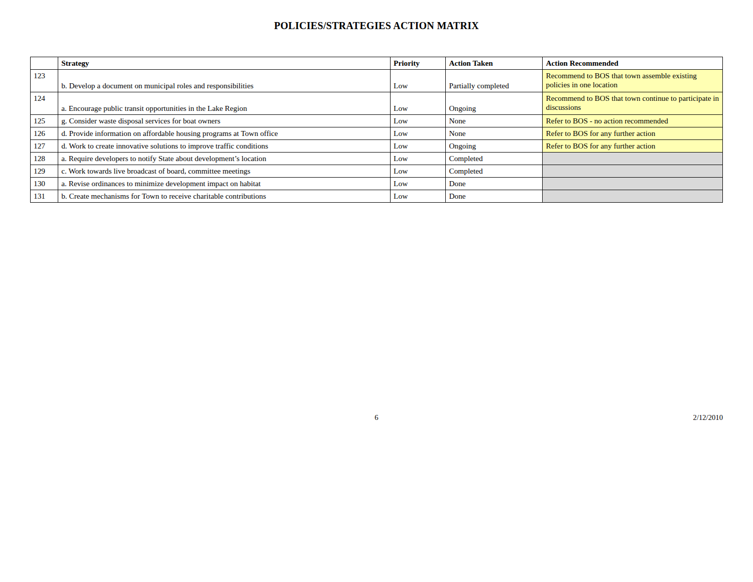POLICIES/STRATEGIES ACTION MATRIX
| | Strategy | Priority | Action Taken | Action Recommended |
| --- | --- | --- | --- | --- |
| 123 | b. Develop a document on municipal roles and responsibilities | Low | Partially completed | Recommend to BOS that town assemble existing policies in one location |
| 124 | a. Encourage public transit opportunities in the Lake Region | Low | Ongoing | Recommend to BOS that town continue to participate in discussions |
| 125 | g. Consider waste disposal services for boat owners | Low | None | Refer to BOS - no action recommended |
| 126 | d. Provide information on affordable housing programs at Town office | Low | None | Refer to BOS for any further action |
| 127 | d. Work to create innovative solutions to improve traffic conditions | Low | Ongoing | Refer to BOS for any further action |
| 128 | a. Require developers to notify State about development’s location | Low | Completed | |
| 129 | c. Work towards live broadcast of board, committee meetings | Low | Completed | |
| 130 | a. Revise ordinances to minimize development impact on habitat | Low | Done | |
| 131 | b. Create mechanisms for Town to receive charitable contributions | Low | Done | |
6
2/12/2010